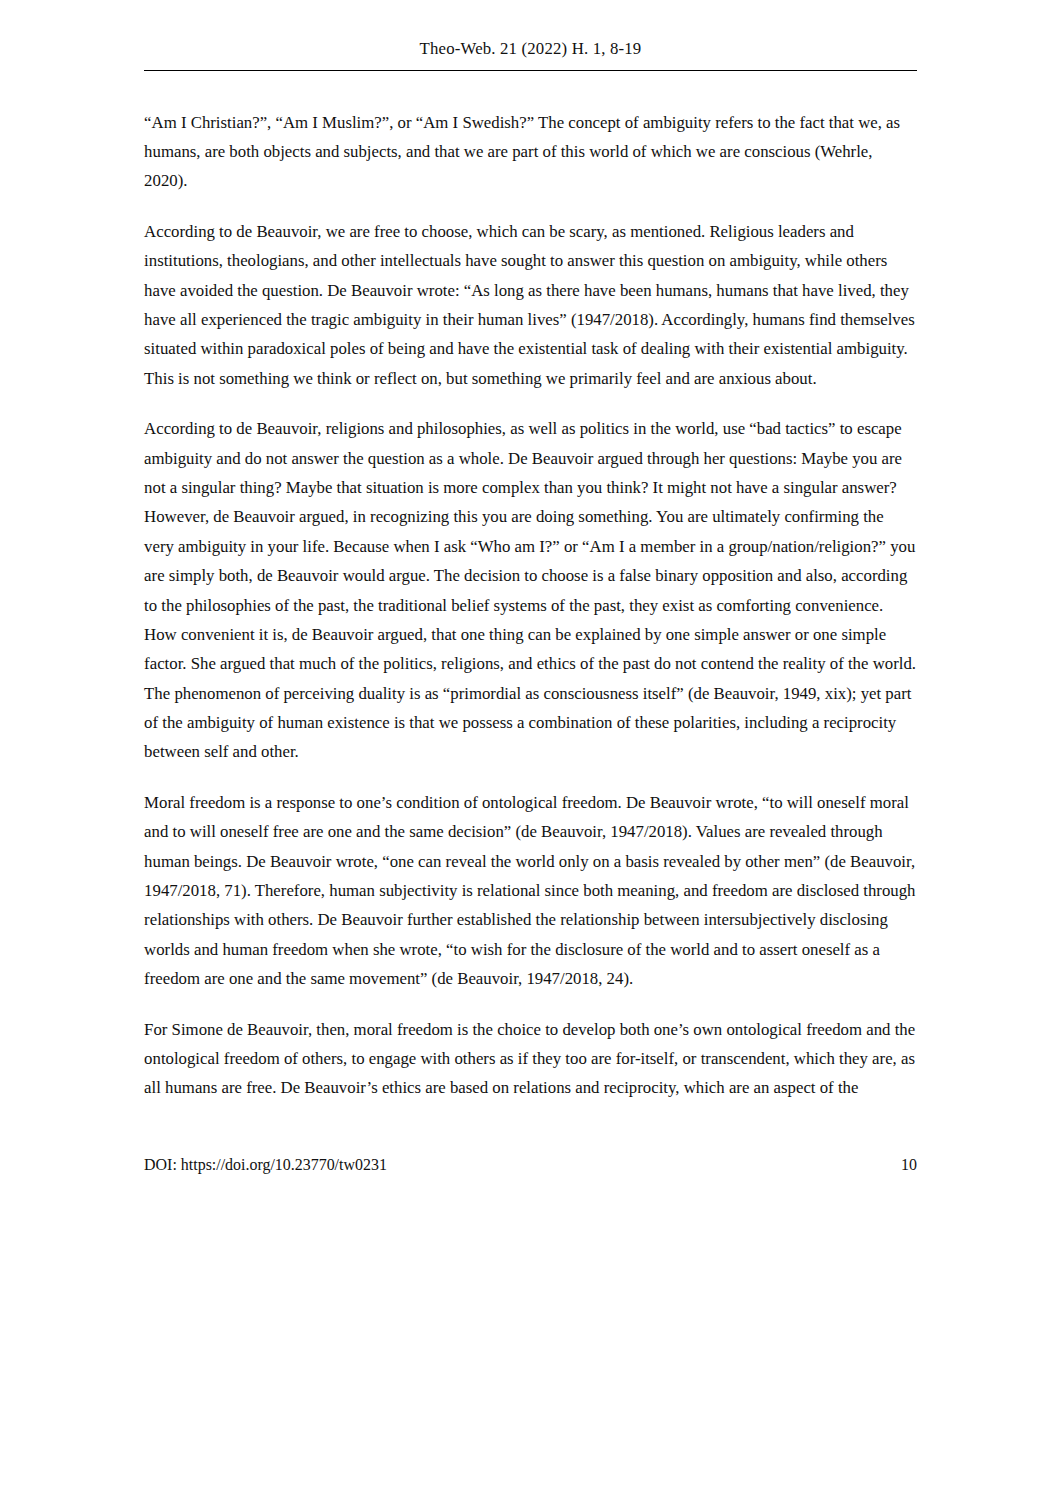Theo-Web. 21 (2022) H. 1, 8-19
“Am I Christian?”, “Am I Muslim?”, or “Am I Swedish?” The concept of ambiguity refers to the fact that we, as humans, are both objects and subjects, and that we are part of this world of which we are conscious (Wehrle, 2020).
According to de Beauvoir, we are free to choose, which can be scary, as mentioned. Religious leaders and institutions, theologians, and other intellectuals have sought to answer this question on ambiguity, while others have avoided the question. De Beauvoir wrote: “As long as there have been humans, humans that have lived, they have all experienced the tragic ambiguity in their human lives” (1947/2018). Accordingly, humans find themselves situated within paradoxical poles of being and have the existential task of dealing with their existential ambiguity. This is not something we think or reflect on, but something we primarily feel and are anxious about.
According to de Beauvoir, religions and philosophies, as well as politics in the world, use “bad tactics” to escape ambiguity and do not answer the question as a whole. De Beauvoir argued through her questions: Maybe you are not a singular thing? Maybe that situation is more complex than you think? It might not have a singular answer? However, de Beauvoir argued, in recognizing this you are doing something. You are ultimately confirming the very ambiguity in your life. Because when I ask “Who am I?” or “Am I a member in a group/nation/religion?” you are simply both, de Beauvoir would argue. The decision to choose is a false binary opposition and also, according to the philosophies of the past, the traditional belief systems of the past, they exist as comforting convenience. How convenient it is, de Beauvoir argued, that one thing can be explained by one simple answer or one simple factor. She argued that much of the politics, religions, and ethics of the past do not contend the reality of the world. The phenomenon of perceiving duality is as “primordial as consciousness itself” (de Beauvoir, 1949, xix); yet part of the ambiguity of human existence is that we possess a combination of these polarities, including a reciprocity between self and other.
Moral freedom is a response to one’s condition of ontological freedom. De Beauvoir wrote, “to will oneself moral and to will oneself free are one and the same decision” (de Beauvoir, 1947/2018). Values are revealed through human beings. De Beauvoir wrote, “one can reveal the world only on a basis revealed by other men” (de Beauvoir, 1947/2018, 71). Therefore, human subjectivity is relational since both meaning, and freedom are disclosed through relationships with others. De Beauvoir further established the relationship between intersubjectively disclosing worlds and human freedom when she wrote, “to wish for the disclosure of the world and to assert oneself as a freedom are one and the same movement” (de Beauvoir, 1947/2018, 24).
For Simone de Beauvoir, then, moral freedom is the choice to develop both one’s own ontological freedom and the ontological freedom of others, to engage with others as if they too are for-itself, or transcendent, which they are, as all humans are free. De Beauvoir’s ethics are based on relations and reciprocity, which are an aspect of the
DOI: https://doi.org/10.23770/tw0231 10